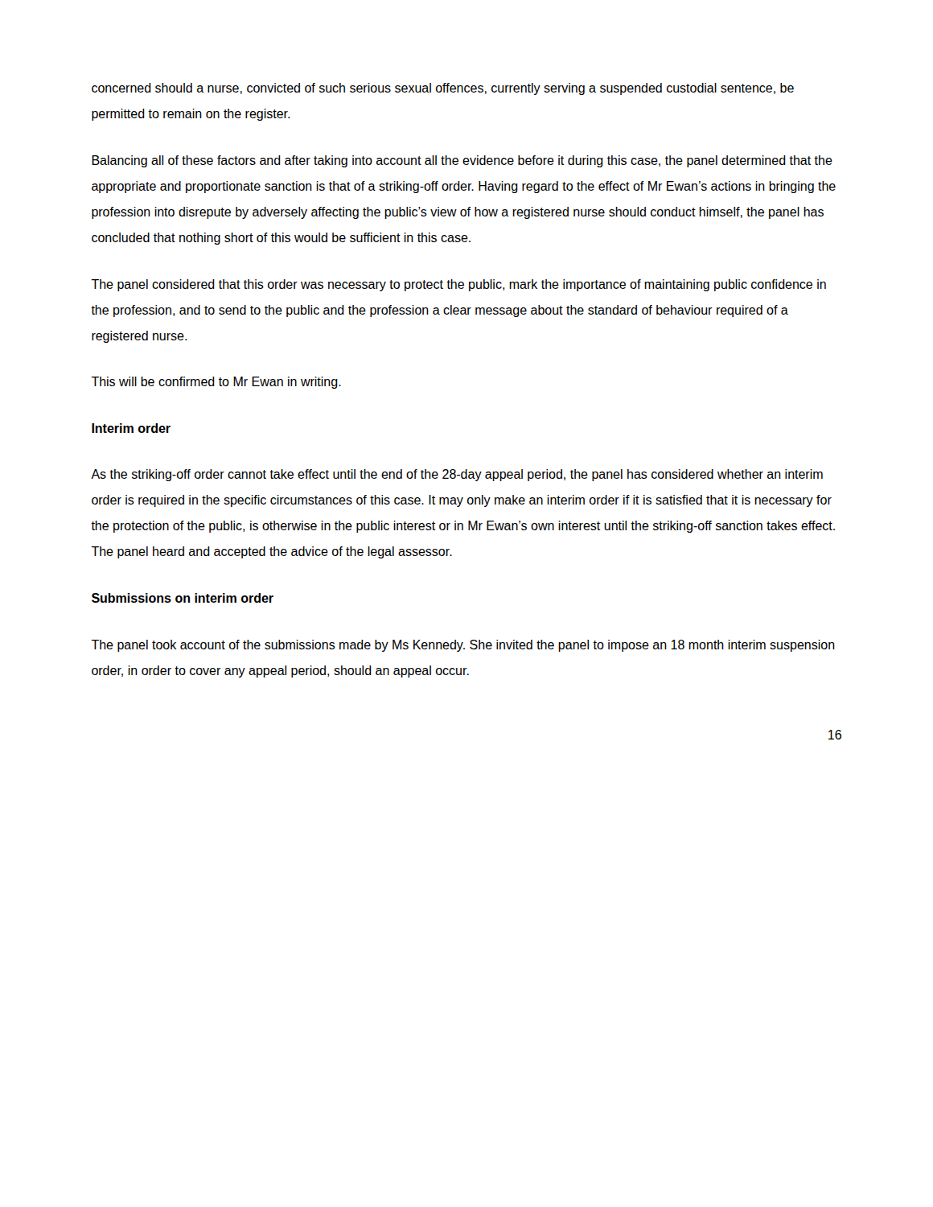concerned should a nurse, convicted of such serious sexual offences, currently serving a suspended custodial sentence, be permitted to remain on the register.
Balancing all of these factors and after taking into account all the evidence before it during this case, the panel determined that the appropriate and proportionate sanction is that of a striking-off order. Having regard to the effect of Mr Ewan’s actions in bringing the profession into disrepute by adversely affecting the public’s view of how a registered nurse should conduct himself, the panel has concluded that nothing short of this would be sufficient in this case.
The panel considered that this order was necessary to protect the public, mark the importance of maintaining public confidence in the profession, and to send to the public and the profession a clear message about the standard of behaviour required of a registered nurse.
This will be confirmed to Mr Ewan in writing.
Interim order
As the striking-off order cannot take effect until the end of the 28-day appeal period, the panel has considered whether an interim order is required in the specific circumstances of this case. It may only make an interim order if it is satisfied that it is necessary for the protection of the public, is otherwise in the public interest or in Mr Ewan’s own interest until the striking-off sanction takes effect. The panel heard and accepted the advice of the legal assessor.
Submissions on interim order
The panel took account of the submissions made by Ms Kennedy. She invited the panel to impose an 18 month interim suspension order, in order to cover any appeal period, should an appeal occur.
16